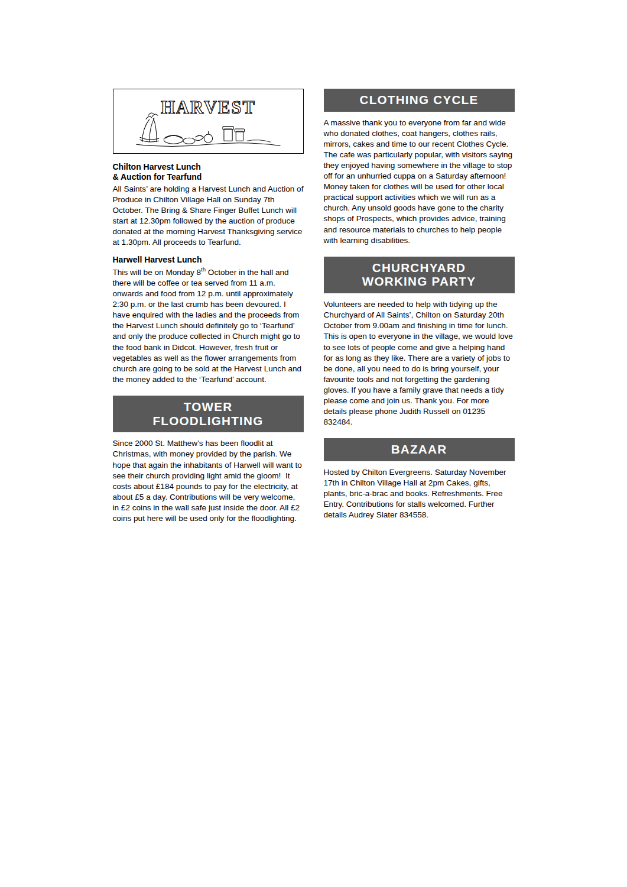HARVEST
Chilton Harvest Lunch
& Auction for Tearfund
All Saints’ are holding a Harvest Lunch and Auction of Produce in Chilton Village Hall on Sunday 7th October. The Bring & Share Finger Buffet Lunch will start at 12.30pm followed by the auction of produce donated at the morning Harvest Thanksgiving service at 1.30pm. All proceeds to Tearfund.
Harwell Harvest Lunch
This will be on Monday 8th October in the hall and there will be coffee or tea served from 11 a.m. onwards and food from 12 p.m. until approximately 2:30 p.m. or the last crumb has been devoured. I have enquired with the ladies and the proceeds from the Harvest Lunch should definitely go to ‘Tearfund’ and only the produce collected in Church might go to the food bank in Didcot. However, fresh fruit or vegetables as well as the flower arrangements from church are going to be sold at the Harvest Lunch and the money added to the ‘Tearfund’ account.
TOWER
FLOODLIGHTING
Since 2000 St. Matthew’s has been floodlit at Christmas, with money provided by the parish. We hope that again the inhabitants of Harwell will want to see their church providing light amid the gloom! It costs about £184 pounds to pay for the electric­ity, at about £5 a day. Contributions will be very welcome, in £2 coins in the wall safe just inside the door. All £2 coins put here will be used only for the floodlighting.
CLOTHING CYCLE
A massive thank you to everyone from far and wide who donated clothes, coat hangers, clothes rails, mirrors, cakes and time to our recent Clothes Cycle. The cafe was particularly popular, with visitors saying they enjoyed having somewhere in the village to stop off for an unhurried cuppa on a Saturday afternoon! Money taken for clothes will be used for other local practical support activities which we will run as a church. Any unsold goods have gone to the charity shops of Prospects, which provides advice, training and resource materials to churches to help people with learning disabilities.
CHURCHYARD
WORKING PARTY
Volunteers are needed to help with tidying up the Churchyard of All Saints’, Chilton on Saturday 20th October from 9.00am and finishing in time for lunch. This is open to everyone in the village, we would love to see lots of people come and give a helping hand for as long as they like. There are a variety of jobs to be done, all you need to do is bring yourself, your favourite tools and not forgetting the gardening gloves. If you have a family grave that needs a tidy please come and join us. Thank you. For more details please phone Judith Russell on 01235 832484.
BAZAAR
Hosted by Chilton Evergreens. Saturday November 17th in Chilton Village Hall at 2pm Cakes, gifts, plants, bric-a-brac and books. Refreshments. Free Entry. Contributions for stalls welcomed. Further details Audrey Slater 834558.